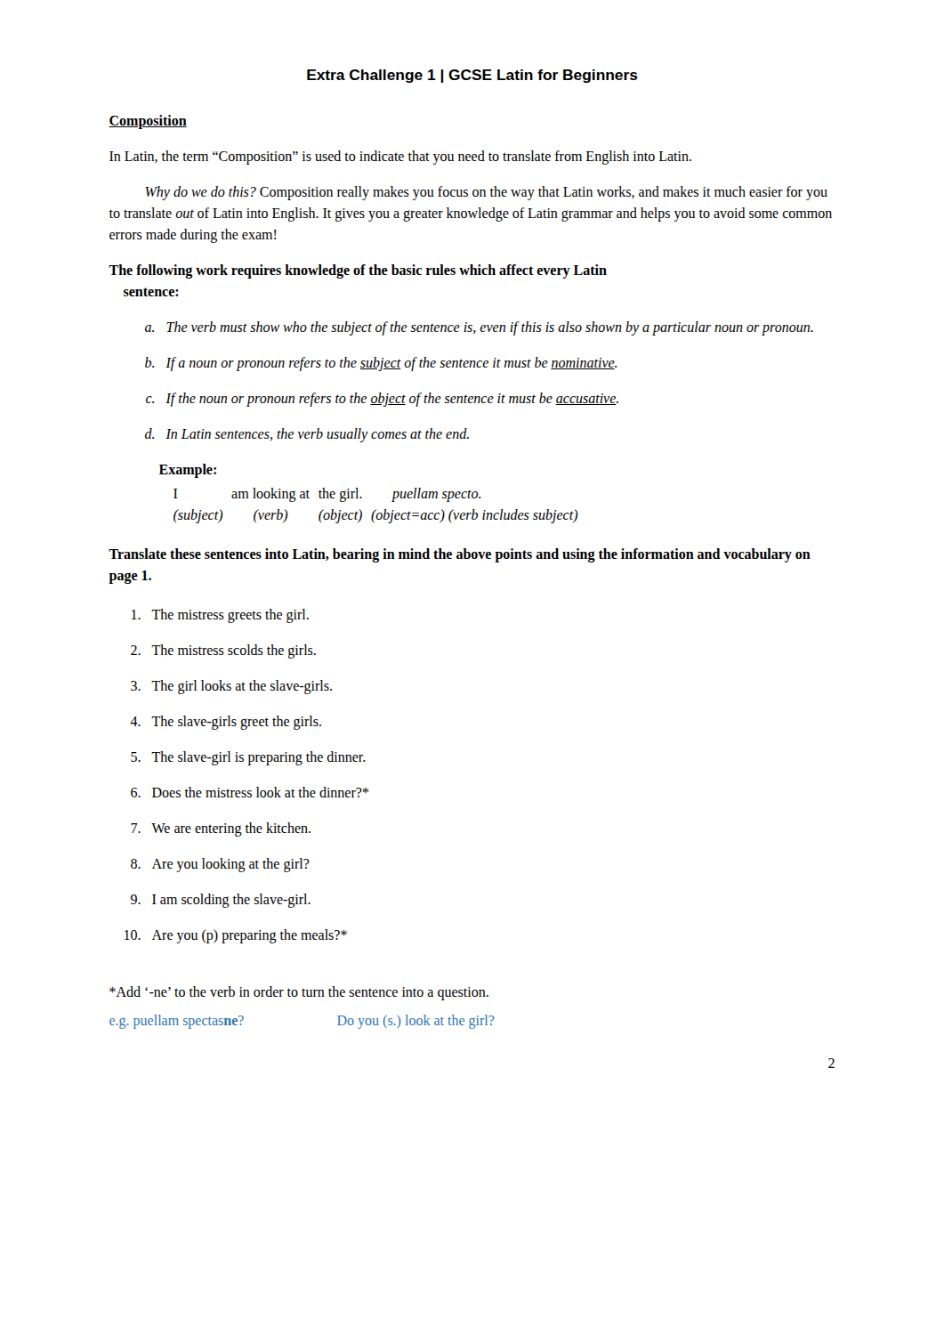Extra Challenge 1 | GCSE Latin for Beginners
Composition
In Latin, the term “Composition” is used to indicate that you need to translate from English into Latin.
Why do we do this? Composition really makes you focus on the way that Latin works, and makes it much easier for you to translate out of Latin into English. It gives you a greater knowledge of Latin grammar and helps you to avoid some common errors made during the exam!
The following work requires knowledge of the basic rules which affect every Latin sentence:
The verb must show who the subject of the sentence is, even if this is also shown by a particular noun or pronoun.
If a noun or pronoun refers to the subject of the sentence it must be nominative.
If the noun or pronoun refers to the object of the sentence it must be accusative.
In Latin sentences, the verb usually comes at the end.
Example:
| I | am looking at | the girl. | puellam specto. |
| (subject) | (verb) | (object) | (object=acc) (verb includes subject) |
Translate these sentences into Latin, bearing in mind the above points and using the information and vocabulary on page 1.
The mistress greets the girl.
The mistress scolds the girls.
The girl looks at the slave-girls.
The slave-girls greet the girls.
The slave-girl is preparing the dinner.
Does the mistress look at the dinner?*
We are entering the kitchen.
Are you looking at the girl?
I am scolding the slave-girl.
Are you (p) preparing the meals?*
*Add ‘-ne’ to the verb in order to turn the sentence into a question.
e.g. puellam spectasne?Do you (s.) look at the girl?
2